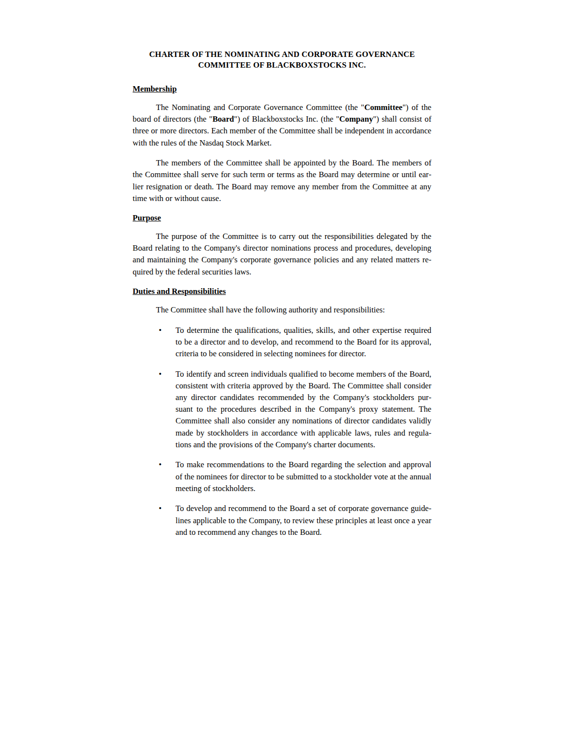CHARTER OF THE NOMINATING AND CORPORATE GOVERNANCE
COMMITTEE OF BLACKBOXSTOCKS INC.
Membership
The Nominating and Corporate Governance Committee (the "Committee") of the board of directors (the "Board") of Blackboxstocks Inc. (the "Company") shall consist of three or more directors. Each member of the Committee shall be independent in accordance with the rules of the Nasdaq Stock Market.
The members of the Committee shall be appointed by the Board. The members of the Committee shall serve for such term or terms as the Board may determine or until earlier resignation or death. The Board may remove any member from the Committee at any time with or without cause.
Purpose
The purpose of the Committee is to carry out the responsibilities delegated by the Board relating to the Company's director nominations process and procedures, developing and maintaining the Company's corporate governance policies and any related matters required by the federal securities laws.
Duties and Responsibilities
The Committee shall have the following authority and responsibilities:
To determine the qualifications, qualities, skills, and other expertise required to be a director and to develop, and recommend to the Board for its approval, criteria to be considered in selecting nominees for director.
To identify and screen individuals qualified to become members of the Board, consistent with criteria approved by the Board. The Committee shall consider any director candidates recommended by the Company's stockholders pursuant to the procedures described in the Company's proxy statement. The Committee shall also consider any nominations of director candidates validly made by stockholders in accordance with applicable laws, rules and regulations and the provisions of the Company's charter documents.
To make recommendations to the Board regarding the selection and approval of the nominees for director to be submitted to a stockholder vote at the annual meeting of stockholders.
To develop and recommend to the Board a set of corporate governance guidelines applicable to the Company, to review these principles at least once a year and to recommend any changes to the Board.